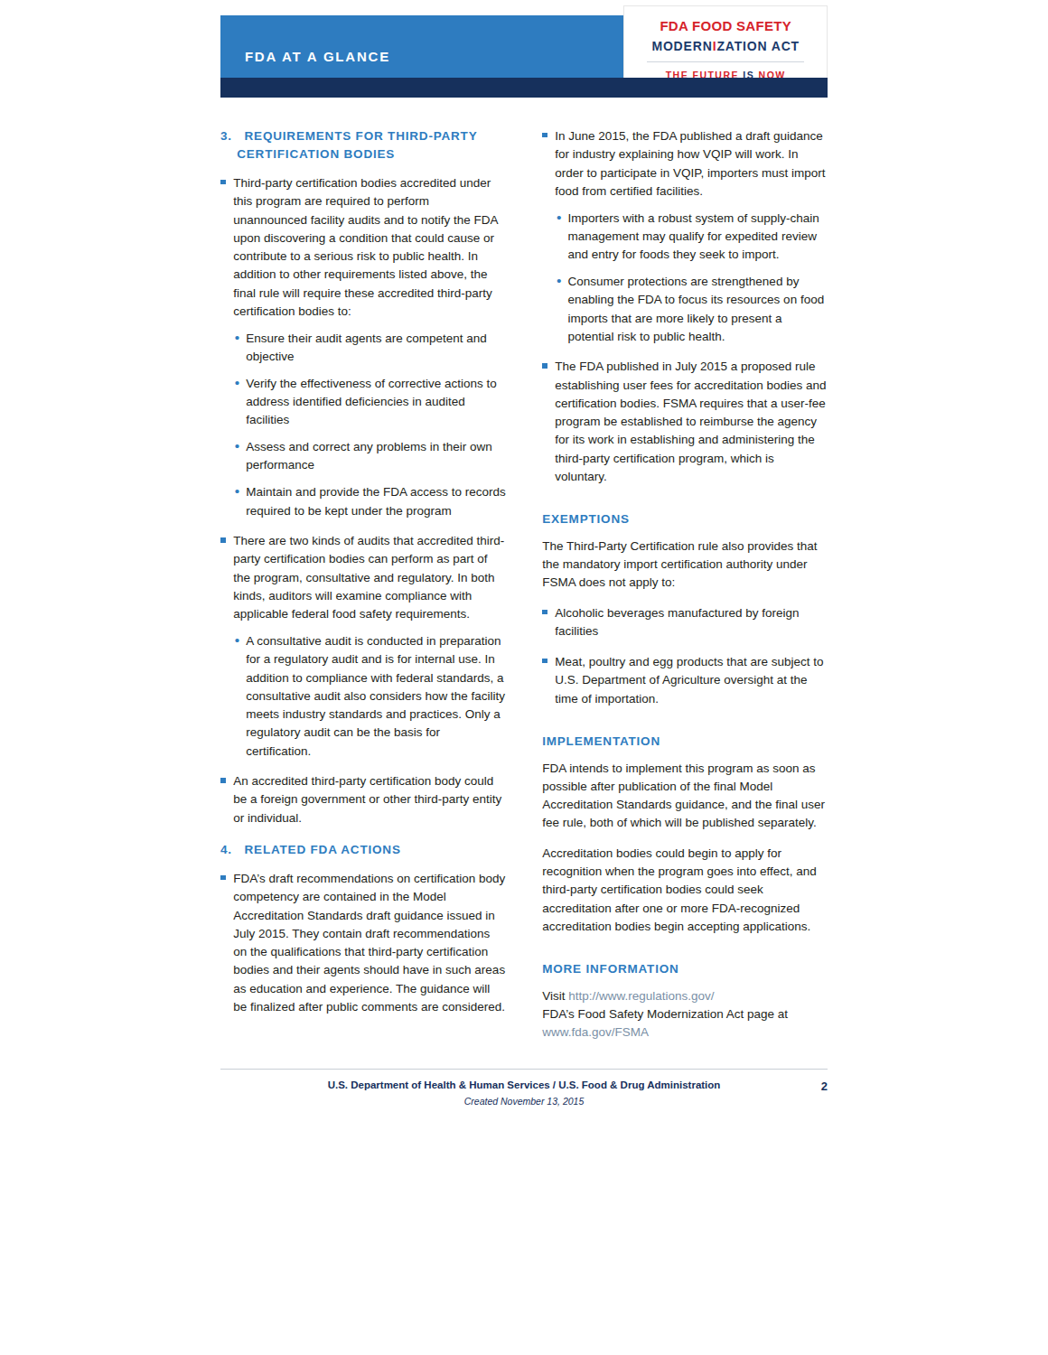FDA AT A GLANCE
FDA FOOD SAFETY
MODERNIZATION ACT
THE FUTURE IS NOW
3. REQUIREMENTS FOR THIRD-PARTY CERTIFICATION BODIES
Third-party certification bodies accredited under this program are required to perform unannounced facility audits and to notify the FDA upon discovering a condition that could cause or contribute to a serious risk to public health. In addition to other requirements listed above, the final rule will require these accredited third-party certification bodies to:
Ensure their audit agents are competent and objective
Verify the effectiveness of corrective actions to address identified deficiencies in audited facilities
Assess and correct any problems in their own performance
Maintain and provide the FDA access to records required to be kept under the program
There are two kinds of audits that accredited third-party certification bodies can perform as part of the program, consultative and regulatory. In both kinds, auditors will examine compliance with applicable federal food safety requirements.
A consultative audit is conducted in preparation for a regulatory audit and is for internal use. In addition to compliance with federal standards, a consultative audit also considers how the facility meets industry standards and practices. Only a regulatory audit can be the basis for certification.
An accredited third-party certification body could be a foreign government or other third-party entity or individual.
4. RELATED FDA ACTIONS
FDA’s draft recommendations on certification body competency are contained in the Model Accreditation Standards draft guidance issued in July 2015. They contain draft recommendations on the qualifications that third-party certification bodies and their agents should have in such areas as education and experience. The guidance will be finalized after public comments are considered.
In June 2015, the FDA published a draft guidance for industry explaining how VQIP will work. In order to participate in VQIP, importers must import food from certified facilities.
Importers with a robust system of supply-chain management may qualify for expedited review and entry for foods they seek to import.
Consumer protections are strengthened by enabling the FDA to focus its resources on food imports that are more likely to present a potential risk to public health.
The FDA published in July 2015 a proposed rule establishing user fees for accreditation bodies and certification bodies. FSMA requires that a user-fee program be established to reimburse the agency for its work in establishing and administering the third-party certification program, which is voluntary.
EXEMPTIONS
The Third-Party Certification rule also provides that the mandatory import certification authority under FSMA does not apply to:
Alcoholic beverages manufactured by foreign facilities
Meat, poultry and egg products that are subject to U.S. Department of Agriculture oversight at the time of importation.
IMPLEMENTATION
FDA intends to implement this program as soon as possible after publication of the final Model Accreditation Standards guidance, and the final user fee rule, both of which will be published separately.
Accreditation bodies could begin to apply for recognition when the program goes into effect, and third-party certification bodies could seek accreditation after one or more FDA-recognized accreditation bodies begin accepting applications.
MORE INFORMATION
Visit http://www.regulations.gov/
FDA’s Food Safety Modernization Act page at
www.fda.gov/FSMA
U.S. Department of Health & Human Services / U.S. Food & Drug Administration
Created November 13, 2015
2